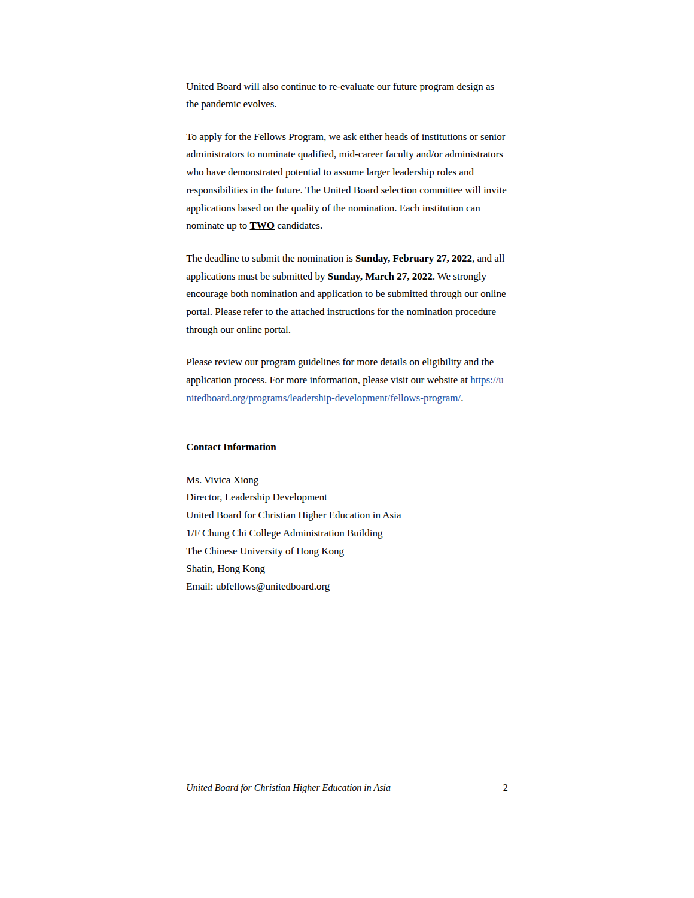United Board will also continue to re-evaluate our future program design as the pandemic evolves.
To apply for the Fellows Program, we ask either heads of institutions or senior administrators to nominate qualified, mid-career faculty and/or administrators who have demonstrated potential to assume larger leadership roles and responsibilities in the future. The United Board selection committee will invite applications based on the quality of the nomination. Each institution can nominate up to TWO candidates.
The deadline to submit the nomination is Sunday, February 27, 2022, and all applications must be submitted by Sunday, March 27, 2022. We strongly encourage both nomination and application to be submitted through our online portal. Please refer to the attached instructions for the nomination procedure through our online portal.
Please review our program guidelines for more details on eligibility and the application process. For more information, please visit our website at https://unitedboard.org/programs/leadership-development/fellows-program/.
Contact Information
Ms. Vivica Xiong
Director, Leadership Development
United Board for Christian Higher Education in Asia
1/F Chung Chi College Administration Building
The Chinese University of Hong Kong
Shatin, Hong Kong
Email: ubfellows@unitedboard.org
United Board for Christian Higher Education in Asia 2